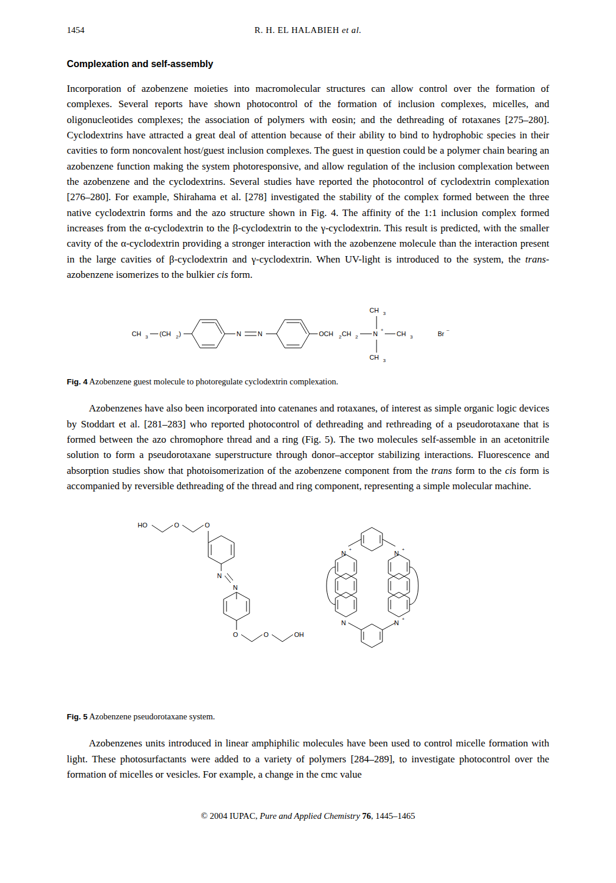1454
R. H. EL HALABIEH et al.
Complexation and self-assembly
Incorporation of azobenzene moieties into macromolecular structures can allow control over the formation of complexes. Several reports have shown photocontrol of the formation of inclusion complexes, micelles, and oligonucleotides complexes; the association of polymers with eosin; and the dethreading of rotaxanes [275–280]. Cyclodextrins have attracted a great deal of attention because of their ability to bind to hydrophobic species in their cavities to form noncovalent host/guest inclusion complexes. The guest in question could be a polymer chain bearing an azobenzene function making the system photoresponsive, and allow regulation of the inclusion complexation between the azobenzene and the cyclodextrins. Several studies have reported the photocontrol of cyclodextrin complexation [276–280]. For example, Shirahama et al. [278] investigated the stability of the complex formed between the three native cyclodextrin forms and the azo structure shown in Fig. 4. The affinity of the 1:1 inclusion complex formed increases from the α-cyclodextrin to the β-cyclodextrin to the γ-cyclodextrin. This result is predicted, with the smaller cavity of the α-cyclodextrin providing a stronger interaction with the azobenzene molecule than the interaction present in the large cavities of β-cyclodextrin and γ-cyclodextrin. When UV-light is introduced to the system, the trans-azobenzene isomerizes to the bulkier cis form.
CH 3 (CH 2 ) N N OCH 2 CH 2 N + CH 3 CH 3 CH 3 Br –
Fig. 4 Azobenzene guest molecule to photoregulate cyclodextrin complexation.
Azobenzenes have also been incorporated into catenanes and rotaxanes, of interest as simple organic logic devices by Stoddart et al. [281–283] who reported photocontrol of dethreading and rethreading of a pseudorotaxane that is formed between the azo chromophore thread and a ring (Fig. 5). The two molecules self-assemble in an acetonitrile solution to form a pseudorotaxane superstructure through donor–acceptor stabilizing interactions. Fluorescence and absorption studies show that photoisomerization of the azobenzene component from the trans form to the cis form is accompanied by reversible dethreading of the thread and ring component, representing a simple molecular machine.
HO O O N N O O OH N + N + N N +
Fig. 5 Azobenzene pseudorotaxane system.
Azobenzenes units introduced in linear amphiphilic molecules have been used to control micelle formation with light. These photosurfactants were added to a variety of polymers [284–289], to investigate photocontrol over the formation of micelles or vesicles. For example, a change in the cmc value
© 2004 IUPAC, Pure and Applied Chemistry 76, 1445–1465